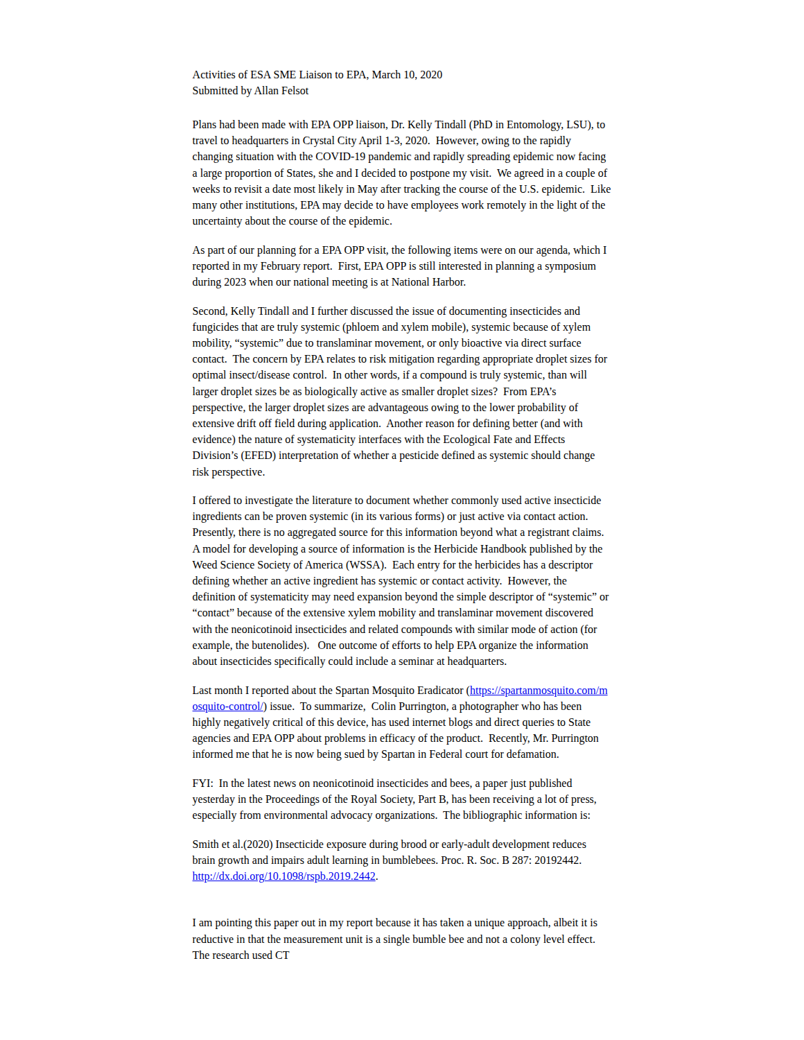Activities of ESA SME Liaison to EPA, March 10, 2020
Submitted by Allan Felsot
Plans had been made with EPA OPP liaison, Dr. Kelly Tindall (PhD in Entomology, LSU), to travel to headquarters in Crystal City April 1-3, 2020. However, owing to the rapidly changing situation with the COVID-19 pandemic and rapidly spreading epidemic now facing a large proportion of States, she and I decided to postpone my visit. We agreed in a couple of weeks to revisit a date most likely in May after tracking the course of the U.S. epidemic. Like many other institutions, EPA may decide to have employees work remotely in the light of the uncertainty about the course of the epidemic.
As part of our planning for a EPA OPP visit, the following items were on our agenda, which I reported in my February report. First, EPA OPP is still interested in planning a symposium during 2023 when our national meeting is at National Harbor.
Second, Kelly Tindall and I further discussed the issue of documenting insecticides and fungicides that are truly systemic (phloem and xylem mobile), systemic because of xylem mobility, “systemic” due to translaminar movement, or only bioactive via direct surface contact. The concern by EPA relates to risk mitigation regarding appropriate droplet sizes for optimal insect/disease control. In other words, if a compound is truly systemic, than will larger droplet sizes be as biologically active as smaller droplet sizes? From EPA’s perspective, the larger droplet sizes are advantageous owing to the lower probability of extensive drift off field during application. Another reason for defining better (and with evidence) the nature of systematicity interfaces with the Ecological Fate and Effects Division’s (EFED) interpretation of whether a pesticide defined as systemic should change risk perspective.
I offered to investigate the literature to document whether commonly used active insecticide ingredients can be proven systemic (in its various forms) or just active via contact action. Presently, there is no aggregated source for this information beyond what a registrant claims. A model for developing a source of information is the Herbicide Handbook published by the Weed Science Society of America (WSSA). Each entry for the herbicides has a descriptor defining whether an active ingredient has systemic or contact activity. However, the definition of systematicity may need expansion beyond the simple descriptor of “systemic” or “contact” because of the extensive xylem mobility and translaminar movement discovered with the neonicotinoid insecticides and related compounds with similar mode of action (for example, the butenolides). One outcome of efforts to help EPA organize the information about insecticides specifically could include a seminar at headquarters.
Last month I reported about the Spartan Mosquito Eradicator (https://spartanmosquito.com/mosquito-control/) issue. To summarize, Colin Purrington, a photographer who has been highly negatively critical of this device, has used internet blogs and direct queries to State agencies and EPA OPP about problems in efficacy of the product. Recently, Mr. Purrington informed me that he is now being sued by Spartan in Federal court for defamation.
FYI: In the latest news on neonicotinoid insecticides and bees, a paper just published yesterday in the Proceedings of the Royal Society, Part B, has been receiving a lot of press, especially from environmental advocacy organizations. The bibliographic information is:
Smith et al.(2020) Insecticide exposure during brood or early-adult development reduces brain growth and impairs adult learning in bumblebees. Proc. R. Soc. B 287: 20192442.
http://dx.doi.org/10.1098/rspb.2019.2442.
I am pointing this paper out in my report because it has taken a unique approach, albeit it is reductive in that the measurement unit is a single bumble bee and not a colony level effect. The research used CT